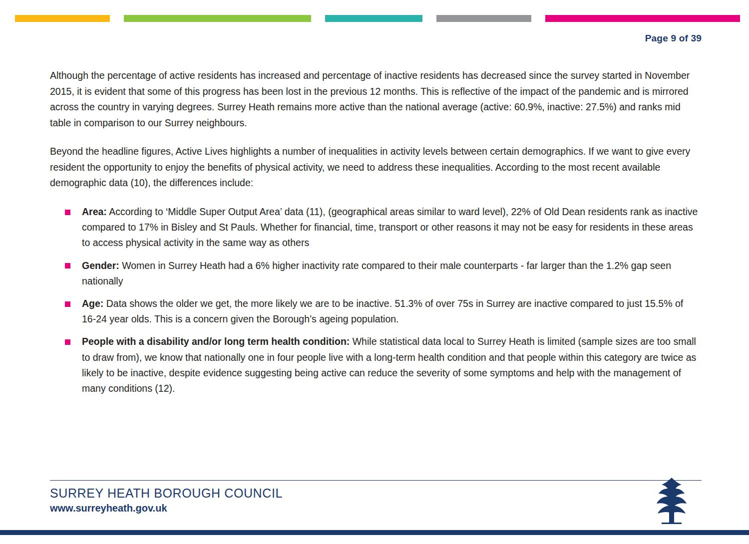Page 9 of 39
Although the percentage of active residents has increased and percentage of inactive residents has decreased since the survey started in November 2015, it is evident that some of this progress has been lost in the previous 12 months. This is reflective of the impact of the pandemic and is mirrored across the country in varying degrees. Surrey Heath remains more active than the national average (active: 60.9%, inactive: 27.5%) and ranks mid table in comparison to our Surrey neighbours.
Beyond the headline figures, Active Lives highlights a number of inequalities in activity levels between certain demographics. If we want to give every resident the opportunity to enjoy the benefits of physical activity, we need to address these inequalities. According to the most recent available demographic data (10), the differences include:
Area: According to ‘Middle Super Output Area’ data (11), (geographical areas similar to ward level), 22% of Old Dean residents rank as inactive compared to 17% in Bisley and St Pauls. Whether for financial, time, transport or other reasons it may not be easy for residents in these areas to access physical activity in the same way as others
Gender: Women in Surrey Heath had a 6% higher inactivity rate compared to their male counterparts - far larger than the 1.2% gap seen nationally
Age: Data shows the older we get, the more likely we are to be inactive. 51.3% of over 75s in Surrey are inactive compared to just 15.5% of 16-24 year olds. This is a concern given the Borough’s ageing population.
People with a disability and/or long term health condition: While statistical data local to Surrey Heath is limited (sample sizes are too small to draw from), we know that nationally one in four people live with a long-term health condition and that people within this category are twice as likely to be inactive, despite evidence suggesting being active can reduce the severity of some symptoms and help with the management of many conditions (12).
SURREY HEATH BOROUGH COUNCIL
www.surreyheath.gov.uk